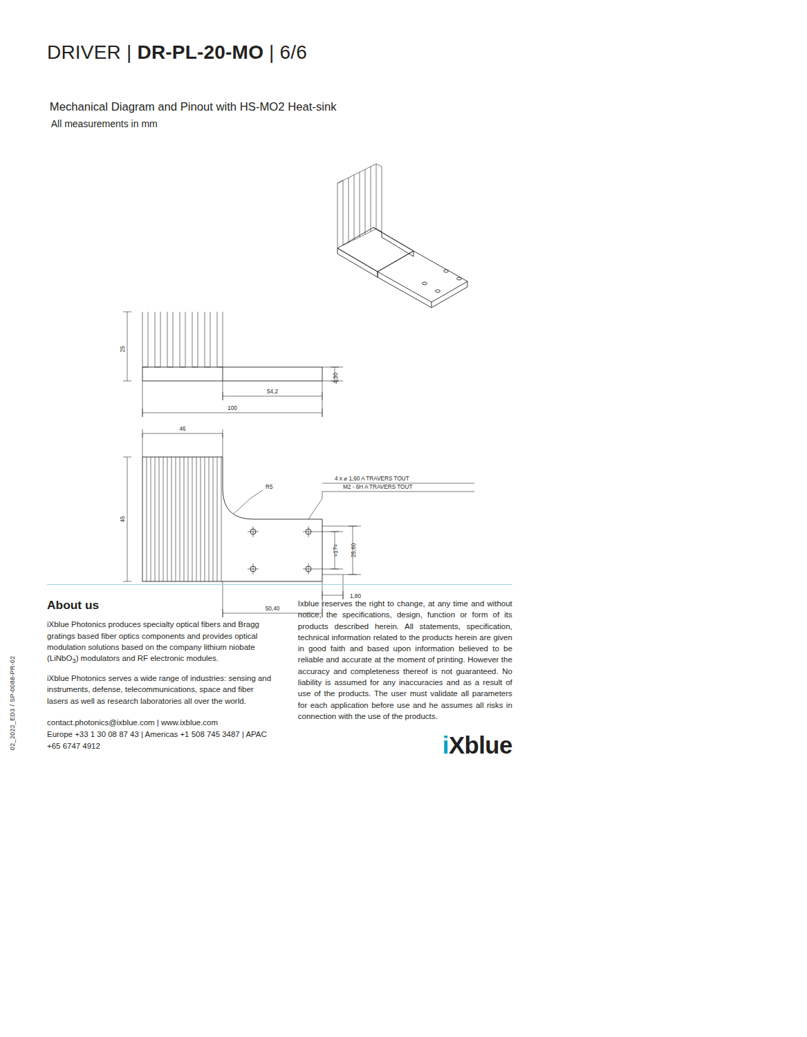DRIVER | DR-PL-20-MO | 6/6
Mechanical Diagram and Pinout with HS-MO2 Heat-sink
All measurements in mm
25 4,30 54,2 100 46 45 R5 4 x ⌀ 1,60 A TRAVERS TOUT M2 - 6H A TRAVERS TOUT =17= 25,60 1,80 50,40
About us
iXblue Photonics produces specialty optical fibers and Bragg gratings based fiber optics components and provides optical modulation solutions based on the company lithium niobate (LiNbO3) modulators and RF electronic modules.
iXblue Photonics serves a wide range of industries: sensing and instruments, defense, telecommunications, space and fiber lasers as well as research laboratories all over the world.
contact.photonics@ixblue.com | www.ixblue.com
Europe +33 1 30 08 87 43 | Americas +1 508 745 3487 | APAC +65 6747 4912
Ixblue reserves the right to change, at any time and without notice, the specifications, design, function or form of its products described herein. All statements, specification, technical information related to the products herein are given in good faith and based upon information believed to be reliable and accurate at the moment of printing. However the accuracy and completeness thereof is not guaranteed. No liability is assumed for any inaccuracies and as a result of use of the products. The user must validate all parameters for each application before use and he assumes all risks in connection with the use of the products.
iXblue
02_2022_ED3 / SP-0088-PR-02